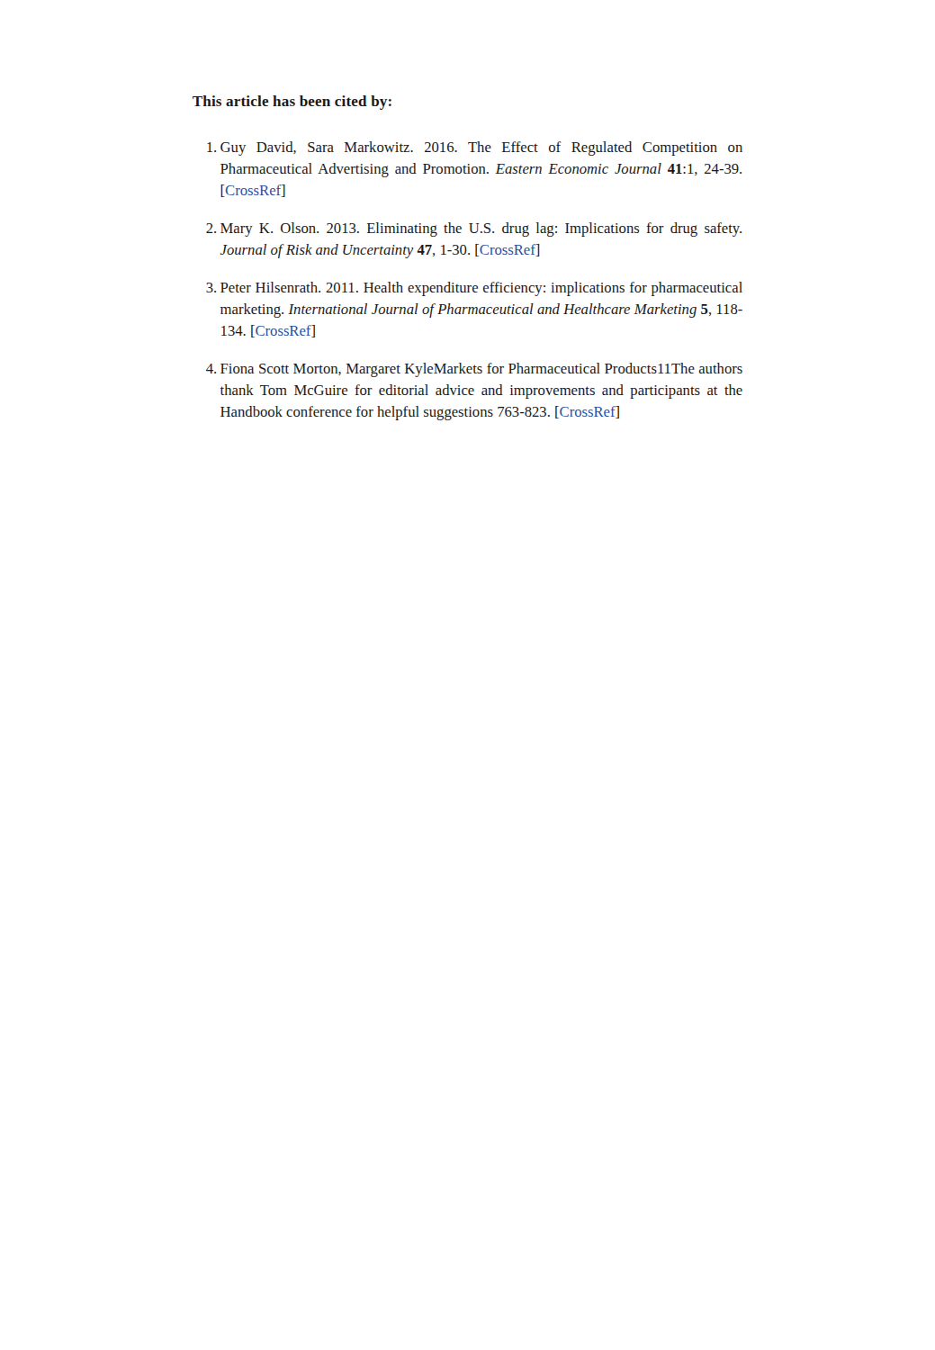This article has been cited by:
Guy David, Sara Markowitz. 2016. The Effect of Regulated Competition on Pharmaceutical Advertising and Promotion. Eastern Economic Journal 41:1, 24-39. [CrossRef]
Mary K. Olson. 2013. Eliminating the U.S. drug lag: Implications for drug safety. Journal of Risk and Uncertainty 47, 1-30. [CrossRef]
Peter Hilsenrath. 2011. Health expenditure efficiency: implications for pharmaceutical marketing. International Journal of Pharmaceutical and Healthcare Marketing 5, 118-134. [CrossRef]
Fiona Scott Morton, Margaret KyleMarkets for Pharmaceutical Products11The authors thank Tom McGuire for editorial advice and improvements and participants at the Handbook conference for helpful suggestions 763-823. [CrossRef]